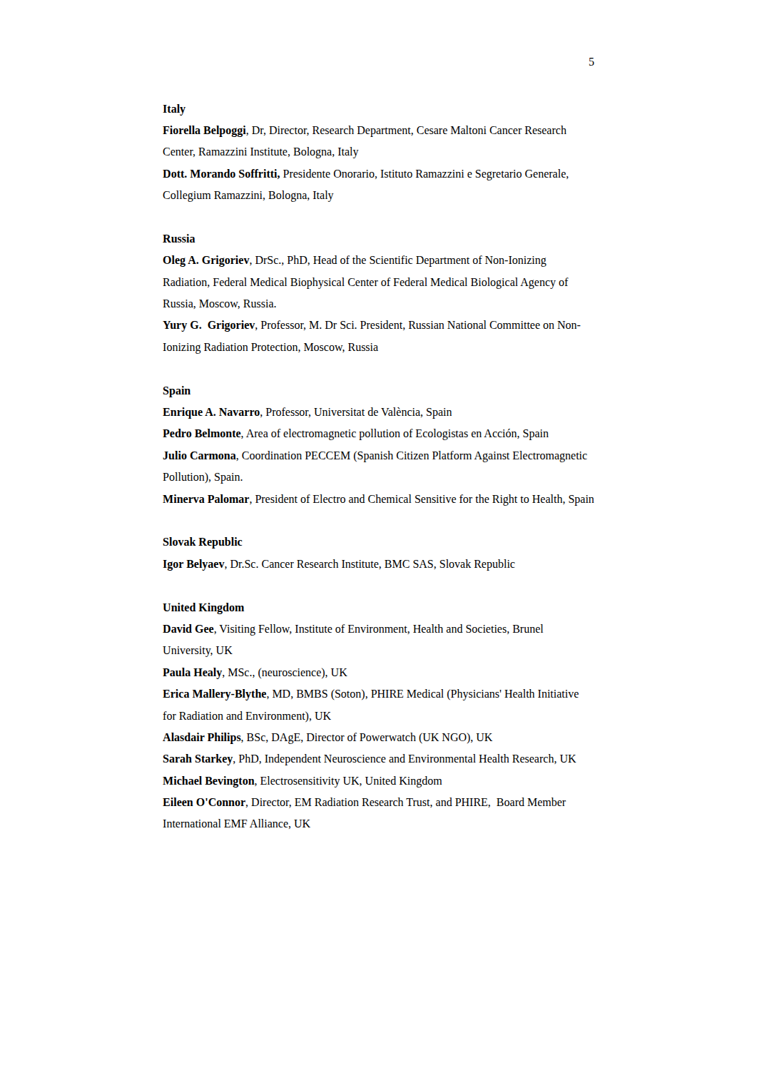5
Italy
Fiorella Belpoggi, Dr, Director, Research Department, Cesare Maltoni Cancer Research Center, Ramazzini Institute, Bologna, Italy
Dott. Morando Soffritti, Presidente Onorario, Istituto Ramazzini e Segretario Generale, Collegium Ramazzini, Bologna, Italy
Russia
Oleg A. Grigoriev, DrSc., PhD, Head of the Scientific Department of Non-Ionizing Radiation, Federal Medical Biophysical Center of Federal Medical Biological Agency of Russia, Moscow, Russia.
Yury G. Grigoriev, Professor, M. Dr Sci. President, Russian National Committee on Non-Ionizing Radiation Protection, Moscow, Russia
Spain
Enrique A. Navarro, Professor, Universitat de València, Spain
Pedro Belmonte, Area of electromagnetic pollution of Ecologistas en Acción, Spain
Julio Carmona, Coordination PECCEM (Spanish Citizen Platform Against Electromagnetic Pollution), Spain.
Minerva Palomar, President of Electro and Chemical Sensitive for the Right to Health, Spain
Slovak Republic
Igor Belyaev, Dr.Sc. Cancer Research Institute, BMC SAS, Slovak Republic
United Kingdom
David Gee, Visiting Fellow, Institute of Environment, Health and Societies, Brunel University, UK
Paula Healy, MSc., (neuroscience), UK
Erica Mallery-Blythe, MD, BMBS (Soton), PHIRE Medical (Physicians' Health Initiative for Radiation and Environment), UK
Alasdair Philips, BSc, DAgE, Director of Powerwatch (UK NGO), UK
Sarah Starkey, PhD, Independent Neuroscience and Environmental Health Research, UK
Michael Bevington, Electrosensitivity UK, United Kingdom
Eileen O'Connor, Director, EM Radiation Research Trust, and PHIRE, Board Member International EMF Alliance, UK